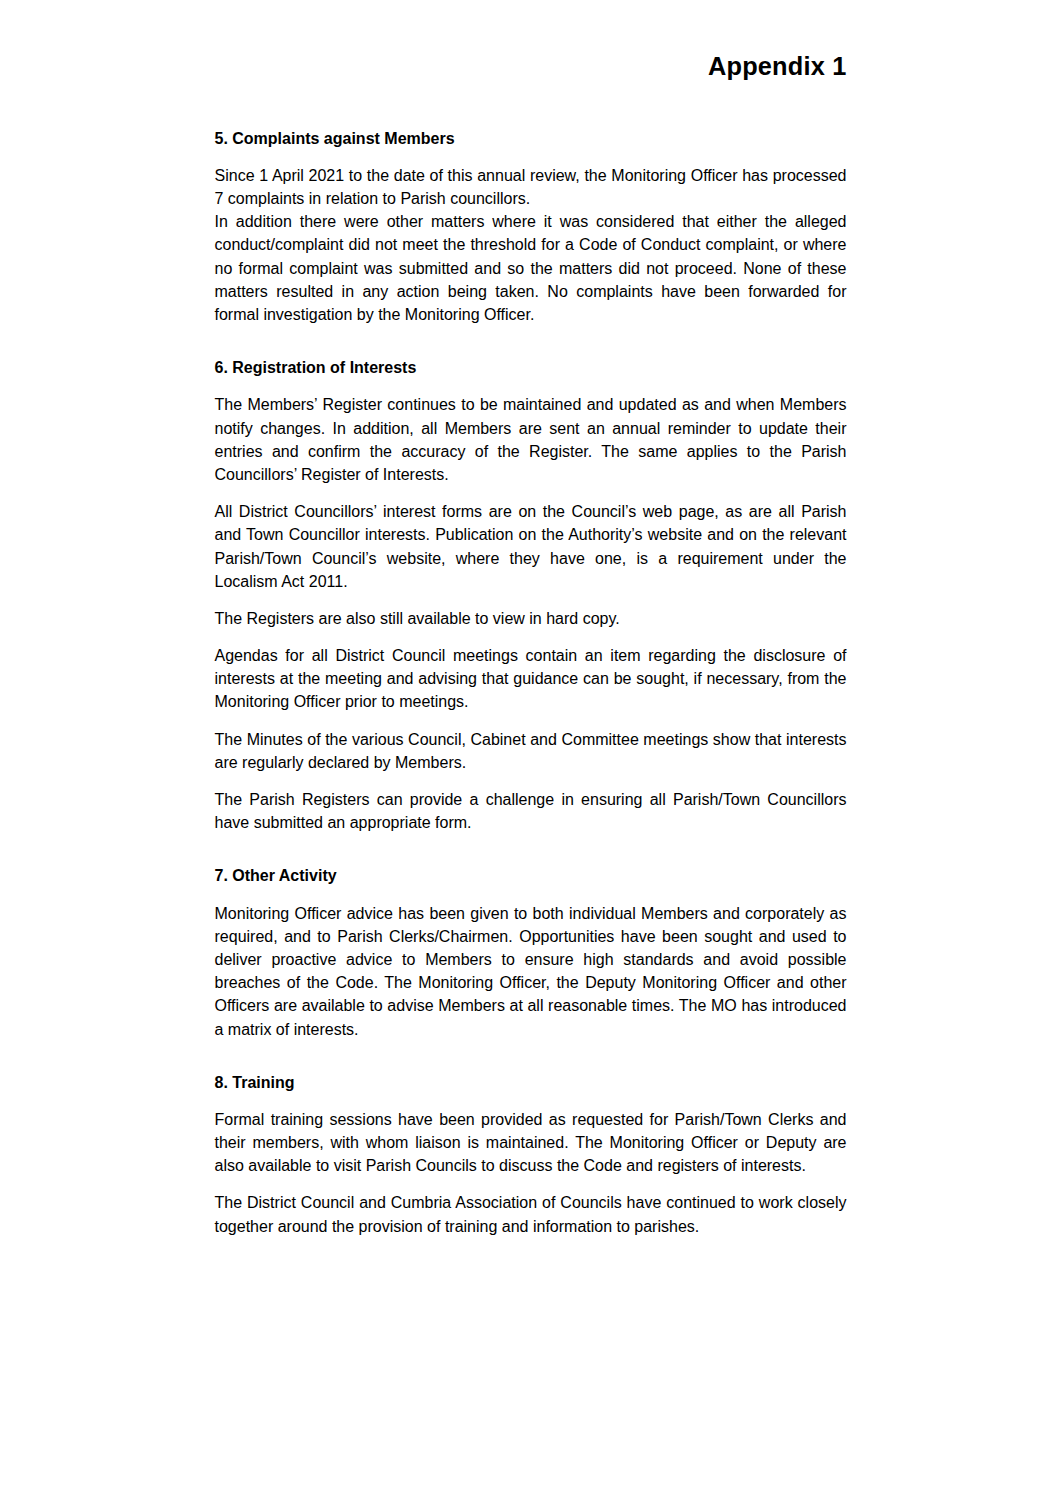Appendix 1
5. Complaints against Members
Since 1 April 2021 to the date of this annual review, the Monitoring Officer has processed 7 complaints in relation to Parish councillors.
In addition there were other matters where it was considered that either the alleged conduct/complaint did not meet the threshold for a Code of Conduct complaint, or where no formal complaint was submitted and so the matters did not proceed. None of these matters resulted in any action being taken. No complaints have been forwarded for formal investigation by the Monitoring Officer.
6. Registration of Interests
The Members’ Register continues to be maintained and updated as and when Members notify changes. In addition, all Members are sent an annual reminder to update their entries and confirm the accuracy of the Register. The same applies to the Parish Councillors’ Register of Interests.
All District Councillors’ interest forms are on the Council’s web page, as are all Parish and Town Councillor interests. Publication on the Authority’s website and on the relevant Parish/Town Council’s website, where they have one, is a requirement under the Localism Act 2011.
The Registers are also still available to view in hard copy.
Agendas for all District Council meetings contain an item regarding the disclosure of interests at the meeting and advising that guidance can be sought, if necessary, from the Monitoring Officer prior to meetings.
The Minutes of the various Council, Cabinet and Committee meetings show that interests are regularly declared by Members.
The Parish Registers can provide a challenge in ensuring all Parish/Town Councillors have submitted an appropriate form.
7. Other Activity
Monitoring Officer advice has been given to both individual Members and corporately as required, and to Parish Clerks/Chairmen. Opportunities have been sought and used to deliver proactive advice to Members to ensure high standards and avoid possible breaches of the Code. The Monitoring Officer, the Deputy Monitoring Officer and other Officers are available to advise Members at all reasonable times. The MO has introduced a matrix of interests.
8. Training
Formal training sessions have been provided as requested for Parish/Town Clerks and their members, with whom liaison is maintained. The Monitoring Officer or Deputy are also available to visit Parish Councils to discuss the Code and registers of interests.
The District Council and Cumbria Association of Councils have continued to work closely together around the provision of training and information to parishes.